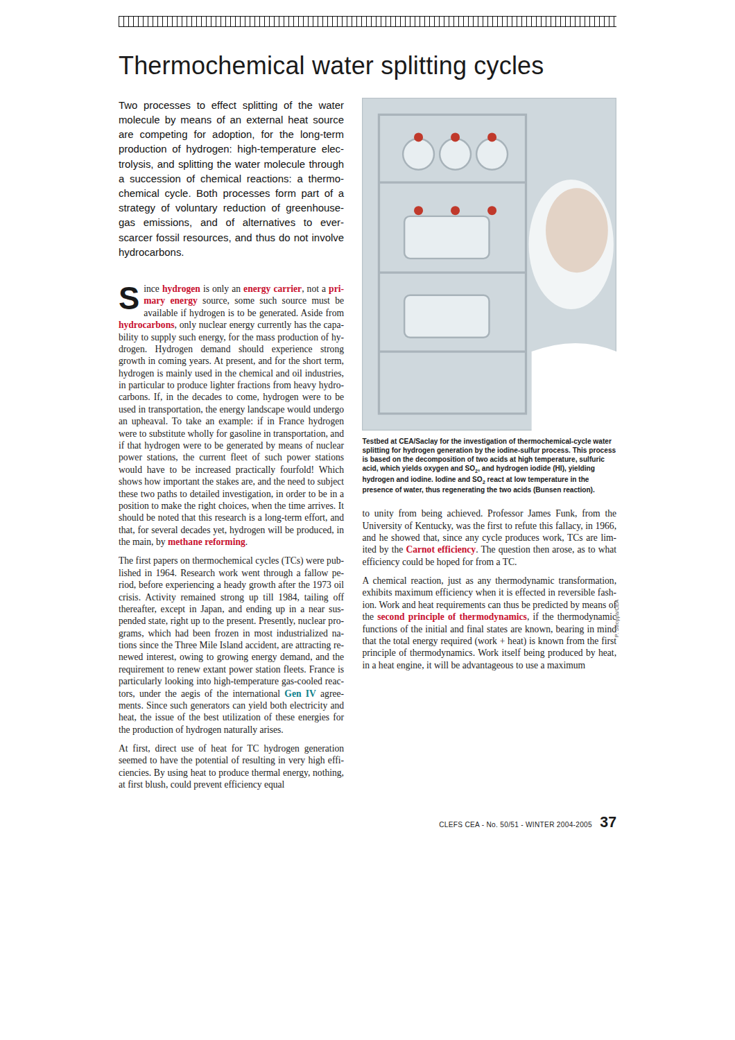Thermochemical water splitting cycles
Two processes to effect splitting of the water molecule by means of an external heat source are competing for adoption, for the long-term production of hydrogen: high-temperature electrolysis, and splitting the water molecule through a succession of chemical reactions: a thermochemical cycle. Both processes form part of a strategy of voluntary reduction of greenhouse-gas emissions, and of alternatives to ever-scarcer fossil resources, and thus do not involve hydrocarbons.
Since hydrogen is only an energy carrier, not a primary energy source, some such source must be available if hydrogen is to be generated. Aside from hydrocarbons, only nuclear energy currently has the capability to supply such energy, for the mass production of hydrogen. Hydrogen demand should experience strong growth in coming years. At present, and for the short term, hydrogen is mainly used in the chemical and oil industries, in particular to produce lighter fractions from heavy hydrocarbons. If, in the decades to come, hydrogen were to be used in transportation, the energy landscape would undergo an upheaval. To take an example: if in France hydrogen were to substitute wholly for gasoline in transportation, and if that hydrogen were to be generated by means of nuclear power stations, the current fleet of such power stations would have to be increased practically fourfold! Which shows how important the stakes are, and the need to subject these two paths to detailed investigation, in order to be in a position to make the right choices, when the time arrives. It should be noted that this research is a long-term effort, and that, for several decades yet, hydrogen will be produced, in the main, by methane reforming.
The first papers on thermochemical cycles (TCs) were published in 1964. Research work went through a fallow period, before experiencing a heady growth after the 1973 oil crisis. Activity remained strong up till 1984, tailing off thereafter, except in Japan, and ending up in a near suspended state, right up to the present. Presently, nuclear programs, which had been frozen in most industrialized nations since the Three Mile Island accident, are attracting renewed interest, owing to growing energy demand, and the requirement to renew extant power station fleets. France is particularly looking into high-temperature gas-cooled reactors, under the aegis of the international Gen IV agreements. Since such generators can yield both electricity and heat, the issue of the best utilization of these energies for the production of hydrogen naturally arises.
At first, direct use of heat for TC hydrogen generation seemed to have the potential of resulting in very high efficiencies. By using heat to produce thermal energy, nothing, at first blush, could prevent efficiency equal
P. Stroppa/CEA
Testbed at CEA/Saclay for the investigation of thermochemical-cycle water splitting for hydrogen generation by the iodine-sulfur process. This process is based on the decomposition of two acids at high temperature, sulfuric acid, which yields oxygen and SO2, and hydrogen iodide (HI), yielding hydrogen and iodine. Iodine and SO2 react at low temperature in the presence of water, thus regenerating the two acids (Bunsen reaction).
to unity from being achieved. Professor James Funk, from the University of Kentucky, was the first to refute this fallacy, in 1966, and he showed that, since any cycle produces work, TCs are limited by the Carnot efficiency. The question then arose, as to what efficiency could be hoped for from a TC.
A chemical reaction, just as any thermodynamic transformation, exhibits maximum efficiency when it is effected in reversible fashion. Work and heat requirements can thus be predicted by means of the second principle of thermodynamics, if the thermodynamic functions of the initial and final states are known, bearing in mind that the total energy required (work + heat) is known from the first principle of thermodynamics. Work itself being produced by heat, in a heat engine, it will be advantageous to use a maximum
CLEFS CEA - No. 50/51 - WINTER 2004-2005 37